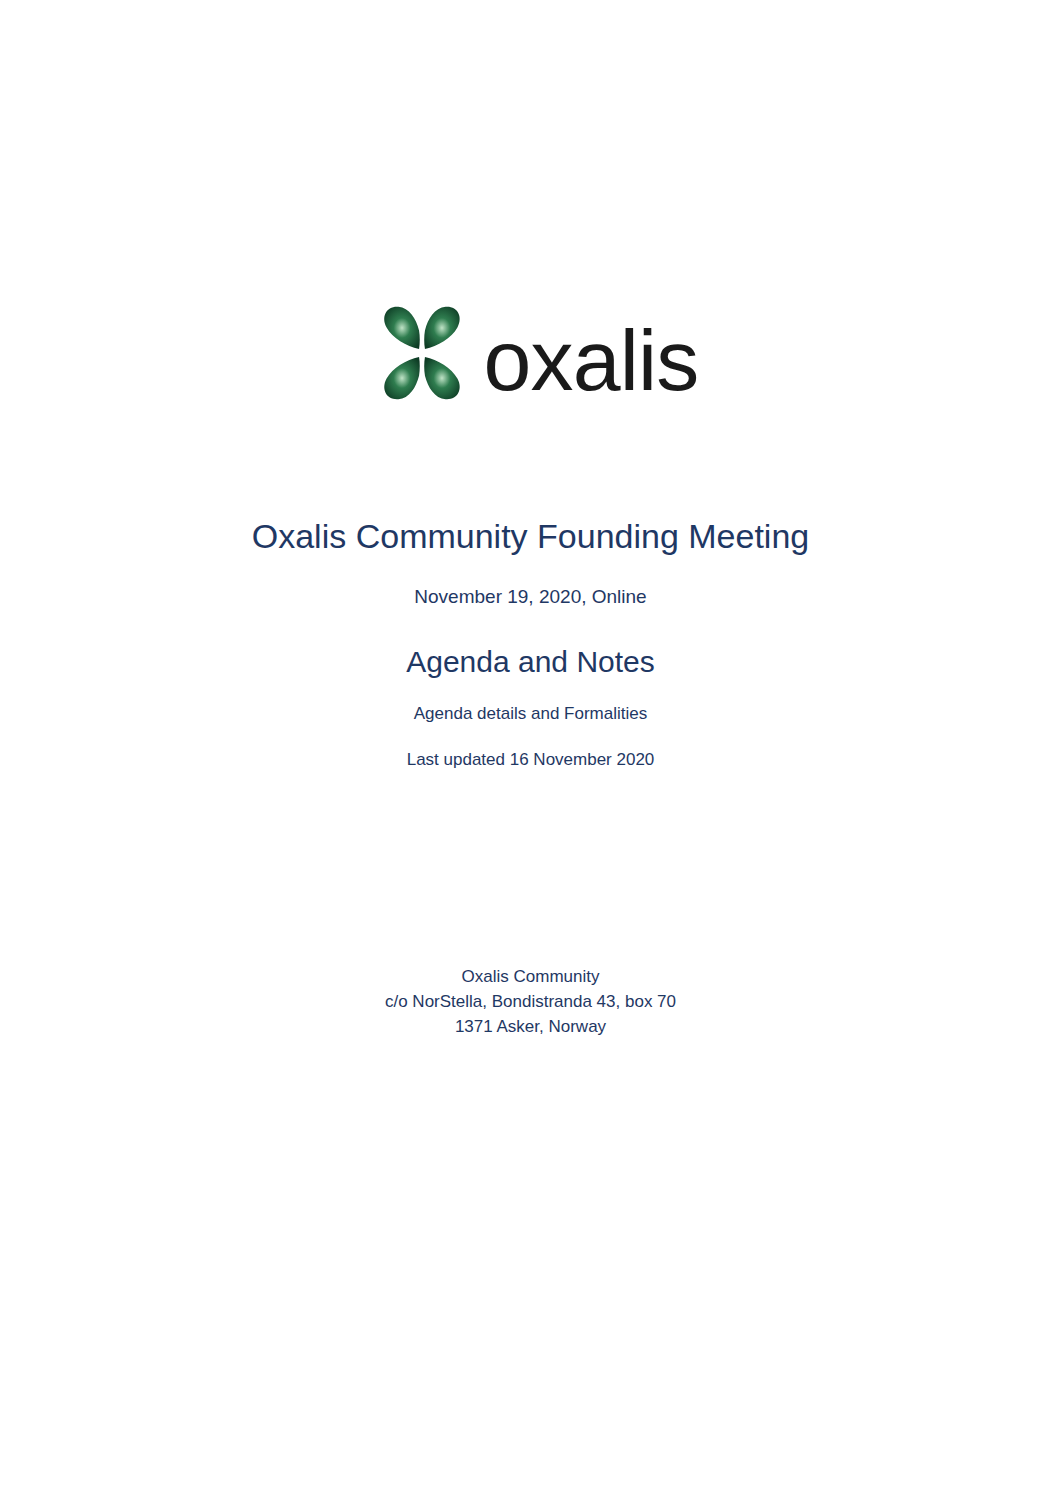oxalis
Oxalis Community Founding Meeting
November 19, 2020, Online
Agenda and Notes
Agenda details and Formalities
Last updated 16 November 2020
Oxalis Community
c/o NorStella, Bondistranda 43, box 70
1371 Asker, Norway